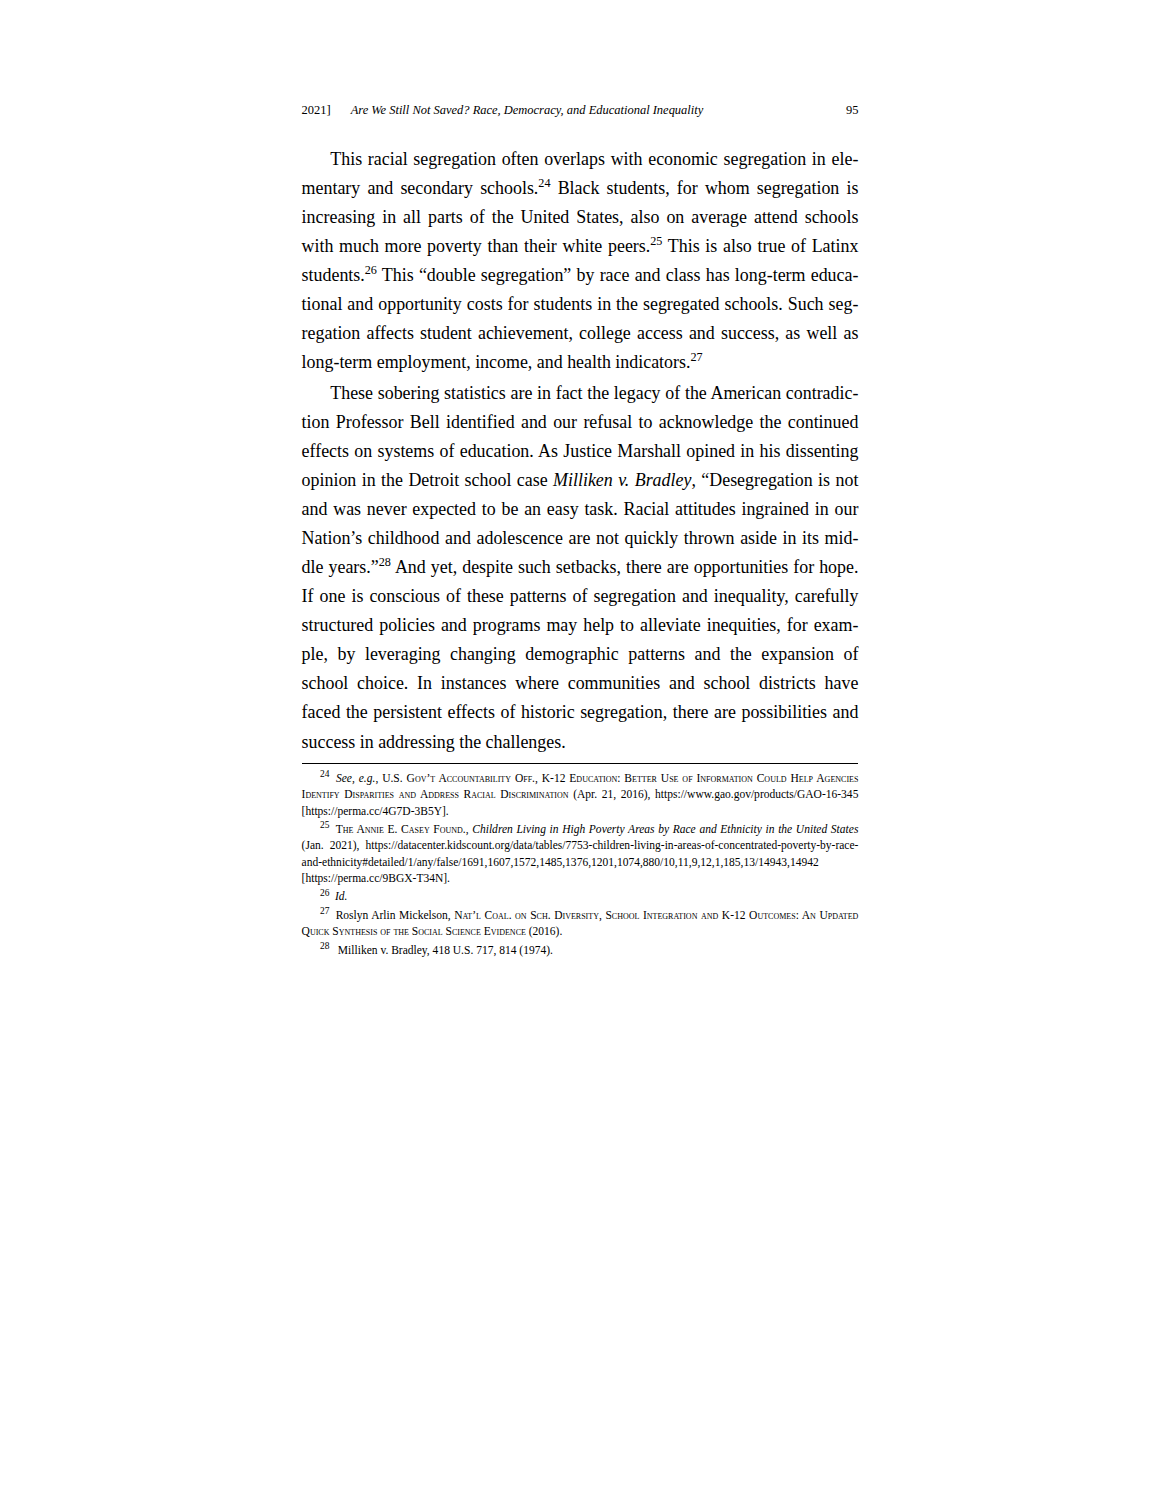2021] Are We Still Not Saved? Race, Democracy, and Educational Inequality 95
This racial segregation often overlaps with economic segregation in elementary and secondary schools.24 Black students, for whom segregation is increasing in all parts of the United States, also on average attend schools with much more poverty than their white peers.25 This is also true of Latinx students.26 This “double segregation” by race and class has long-term educational and opportunity costs for students in the segregated schools. Such segregation affects student achievement, college access and success, as well as long-term employment, income, and health indicators.27
These sobering statistics are in fact the legacy of the American contradiction Professor Bell identified and our refusal to acknowledge the continued effects on systems of education. As Justice Marshall opined in his dissenting opinion in the Detroit school case Milliken v. Bradley, “Desegregation is not and was never expected to be an easy task. Racial attitudes ingrained in our Nation’s childhood and adolescence are not quickly thrown aside in its middle years.”28 And yet, despite such setbacks, there are opportunities for hope. If one is conscious of these patterns of segregation and inequality, carefully structured policies and programs may help to alleviate inequities, for example, by leveraging changing demographic patterns and the expansion of school choice. In instances where communities and school districts have faced the persistent effects of historic segregation, there are possibilities and success in addressing the challenges.
24 See, e.g., U.S. Gov’t Accountability Off., K-12 Education: Better Use of Information Could Help Agencies Identify Disparities and Address Racial Discrimination (Apr. 21, 2016), https://www.gao.gov/products/GAO-16-345 [https://perma.cc/4G7D-3B5Y].
25 The Annie E. Casey Found., Children Living in High Poverty Areas by Race and Ethnicity in the United States (Jan. 2021), https://datacenter.kidscount.org/data/tables/7753-children-living-in-areas-of-concentrated-poverty-by-race-and-ethnicity#detailed/1/any/false/1691,1607,1572,1485,1376,1201,1074,880/10,11,9,12,1,185,13/14943,14942 [https://perma.cc/9BGX-T34N].
26 Id.
27 Roslyn Arlin Mickelson, Nat’l Coal. on Sch. Diversity, School Integration and K-12 Outcomes: An Updated Quick Synthesis of the Social Science Evidence (2016).
28 Milliken v. Bradley, 418 U.S. 717, 814 (1974).